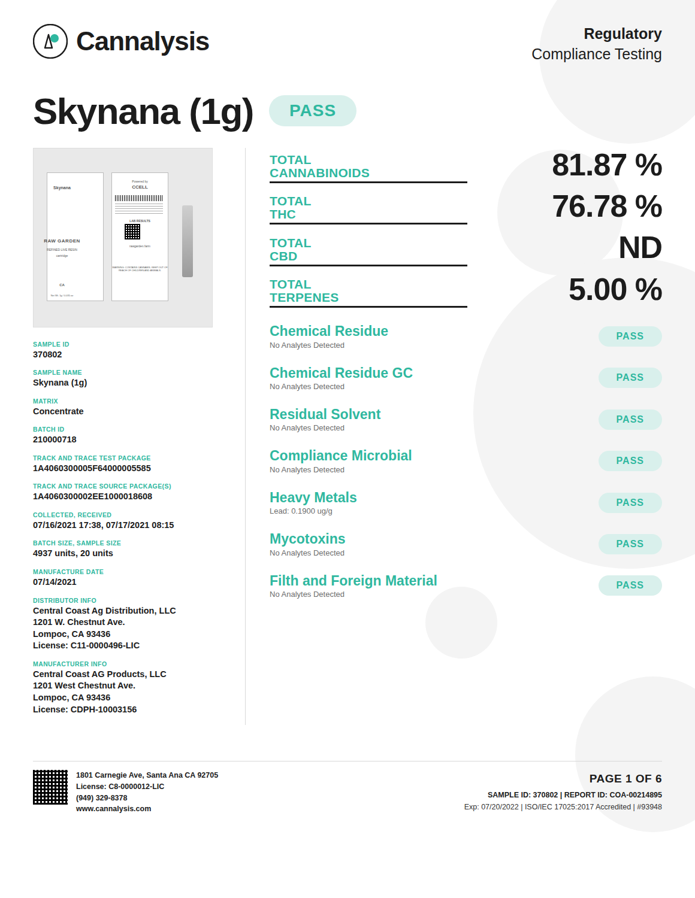Cannalysis
Regulatory
Compliance Testing
Skynana (1g)
PASS
Skynana
RAW GARDEN
REFINED LIVE RESIN
cartridge
CA
Net Wt. 1g / 0.035 oz
Powered by
CCELL
LAB RESULTS
rawgarden.farm
WARNING: CONTAINS CANNABIS. KEEP OUT OF REACH OF CHILDREN AND ANIMALS.
Sample ID
370802
Sample Name
Skynana (1g)
Matrix
Concentrate
Batch ID
210000718
Track and Trace Test Package
1A4060300005F64000005585
Track and Trace Source Package(s)
1A4060300002EE1000018608
Collected, Received
07/16/2021 17:38, 07/17/2021 08:15
Batch Size, Sample Size
4937 units, 20 units
Manufacture Date
07/14/2021
Distributor Info
Central Coast Ag Distribution, LLC
1201 W. Chestnut Ave.
Lompoc, CA 93436
License: C11-0000496-LIC
Manufacturer Info
Central Coast AG Products, LLC
1201 West Chestnut Ave.
Lompoc, CA 93436
License: CDPH-10003156
Total Cannabinoids
81.87 %
Total THC
76.78 %
Total CBD
ND
Total Terpenes
5.00 %
Chemical Residue
No Analytes Detected
PASS
Chemical Residue GC
No Analytes Detected
PASS
Residual Solvent
No Analytes Detected
PASS
Compliance Microbial
No Analytes Detected
PASS
Heavy Metals
Lead: 0.1900 ug/g
PASS
Mycotoxins
No Analytes Detected
PASS
Filth and Foreign Material
No Analytes Detected
PASS
1801 Carnegie Ave, Santa Ana CA 92705
License: C8-0000012-LIC
(949) 329-8378
www.cannalysis.com
PAGE 1 OF 6
SAMPLE ID: 370802 | REPORT ID: COA-00214895
Exp: 07/20/2022 | ISO/IEC 17025:2017 Accredited | #93948